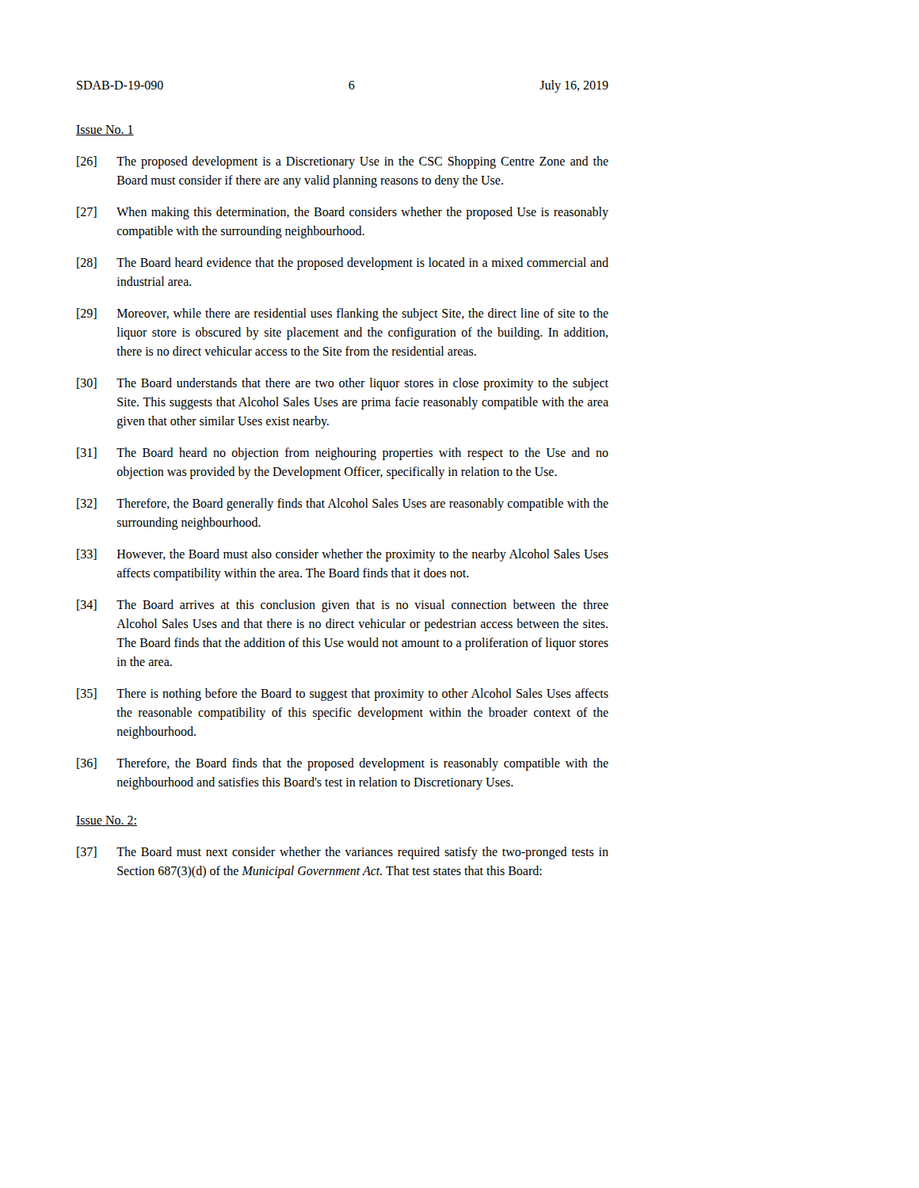SDAB-D-19-090 6 July 16, 2019
Issue No. 1
[26]
The proposed development is a Discretionary Use in the CSC Shopping Centre Zone and the Board must consider if there are any valid planning reasons to deny the Use.
[27]
When making this determination, the Board considers whether the proposed Use is reasonably compatible with the surrounding neighbourhood.
[28]
The Board heard evidence that the proposed development is located in a mixed commercial and industrial area.
[29]
Moreover, while there are residential uses flanking the subject Site, the direct line of site to the liquor store is obscured by site placement and the configuration of the building. In addition, there is no direct vehicular access to the Site from the residential areas.
[30]
The Board understands that there are two other liquor stores in close proximity to the subject Site. This suggests that Alcohol Sales Uses are prima facie reasonably compatible with the area given that other similar Uses exist nearby.
[31]
The Board heard no objection from neighouring properties with respect to the Use and no objection was provided by the Development Officer, specifically in relation to the Use.
[32]
Therefore, the Board generally finds that Alcohol Sales Uses are reasonably compatible with the surrounding neighbourhood.
[33]
However, the Board must also consider whether the proximity to the nearby Alcohol Sales Uses affects compatibility within the area. The Board finds that it does not.
[34]
The Board arrives at this conclusion given that is no visual connection between the three Alcohol Sales Uses and that there is no direct vehicular or pedestrian access between the sites. The Board finds that the addition of this Use would not amount to a proliferation of liquor stores in the area.
[35]
There is nothing before the Board to suggest that proximity to other Alcohol Sales Uses affects the reasonable compatibility of this specific development within the broader context of the neighbourhood.
[36]
Therefore, the Board finds that the proposed development is reasonably compatible with the neighbourhood and satisfies this Board's test in relation to Discretionary Uses.
Issue No. 2:
[37]
The Board must next consider whether the variances required satisfy the two-pronged tests in Section 687(3)(d) of the Municipal Government Act. That test states that this Board: